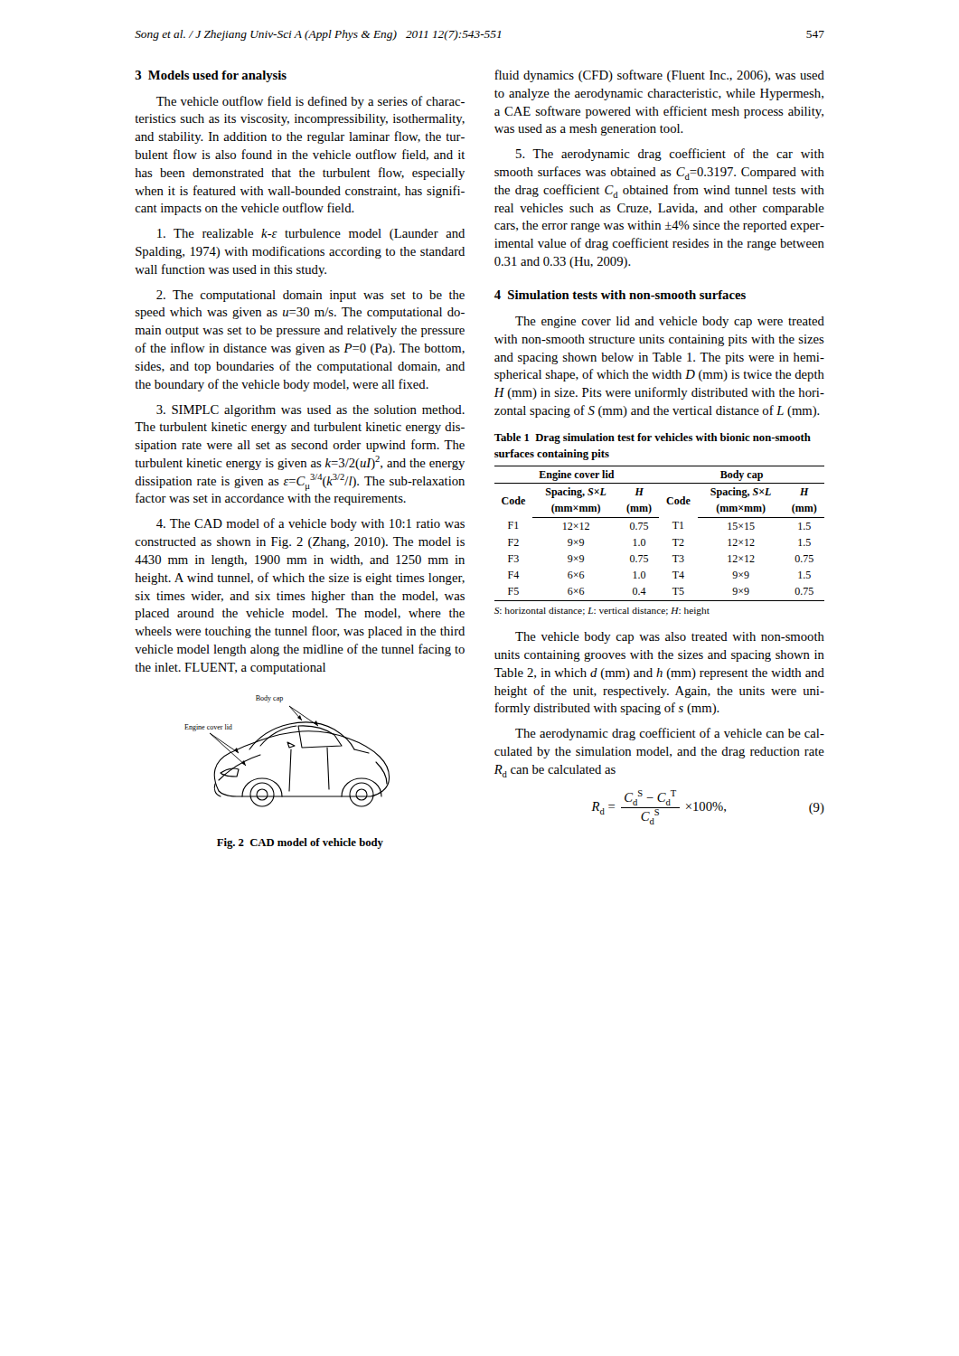Song et al. / J Zhejiang Univ-Sci A (Appl Phys & Eng) 2011 12(7):543-551 547
3 Models used for analysis
The vehicle outflow field is defined by a series of characteristics such as its viscosity, incompressibility, isothermality, and stability. In addition to the regular laminar flow, the turbulent flow is also found in the vehicle outflow field, and it has been demonstrated that the turbulent flow, especially when it is featured with wall-bounded constraint, has significant impacts on the vehicle outflow field.
1. The realizable k-ε turbulence model (Launder and Spalding, 1974) with modifications according to the standard wall function was used in this study.
2. The computational domain input was set to be the speed which was given as u=30 m/s. The computational domain output was set to be pressure and relatively the pressure of the inflow in distance was given as P=0 (Pa). The bottom, sides, and top boundaries of the computational domain, and the boundary of the vehicle body model, were all fixed.
3. SIMPLC algorithm was used as the solution method. The turbulent kinetic energy and turbulent kinetic energy dissipation rate were all set as second order upwind form. The turbulent kinetic energy is given as k=3/2(uI)2, and the energy dissipation rate is given as ε=Cμ3/4(k3/2/l). The sub-relaxation factor was set in accordance with the requirements.
4. The CAD model of a vehicle body with 10:1 ratio was constructed as shown in Fig. 2 (Zhang, 2010). The model is 4430 mm in length, 1900 mm in width, and 1250 mm in height. A wind tunnel, of which the size is eight times longer, six times wider, and six times higher than the model, was placed around the vehicle model. The model, where the wheels were touching the tunnel floor, was placed in the third vehicle model length along the midline of the tunnel facing to the inlet. FLUENT, a computational
Body cap Engine cover lid
Fig. 2 CAD model of vehicle body
fluid dynamics (CFD) software (Fluent Inc., 2006), was used to analyze the aerodynamic characteristic, while Hypermesh, a CAE software powered with efficient mesh process ability, was used as a mesh generation tool.
5. The aerodynamic drag coefficient of the car with smooth surfaces was obtained as Cd=0.3197. Compared with the drag coefficient Cd obtained from wind tunnel tests with real vehicles such as Cruze, Lavida, and other comparable cars, the error range was within ±4% since the reported experimental value of drag coefficient resides in the range between 0.31 and 0.33 (Hu, 2009).
4 Simulation tests with non-smooth surfaces
The engine cover lid and vehicle body cap were treated with non-smooth structure units containing pits with the sizes and spacing shown below in Table 1. The pits were in hemispherical shape, of which the width D (mm) is twice the depth H (mm) in size. Pits were uniformly distributed with the horizontal spacing of S (mm) and the vertical distance of L (mm).
Table 1 Drag simulation test for vehicles with bionic non-smooth surfaces containing pits
| Engine cover lid | Body cap |
| --- | --- |
| Code | Spacing, S × L | H | Code | Spacing, S × L | H |
| (mm×mm) | (mm) | (mm×mm) | (mm) |
| F1 | 12×12 | 0.75 | T1 | 15×15 | 1.5 |
| F2 | 9×9 | 1.0 | T2 | 12×12 | 1.5 |
| F3 | 9×9 | 0.75 | T3 | 12×12 | 0.75 |
| F4 | 6×6 | 1.0 | T4 | 9×9 | 1.5 |
| F5 | 6×6 | 0.4 | T5 | 9×9 | 0.75 |
S: horizontal distance; L: vertical distance; H: height
The vehicle body cap was also treated with non-smooth units containing grooves with the sizes and spacing shown in Table 2, in which d (mm) and h (mm) represent the width and height of the unit, respectively. Again, the units were uniformly distributed with spacing of s (mm).
The aerodynamic drag coefficient of a vehicle can be calculated by the simulation model, and the drag reduction rate Rd can be calculated as
Rd = CdS − CdT CdS ×100%, (9)